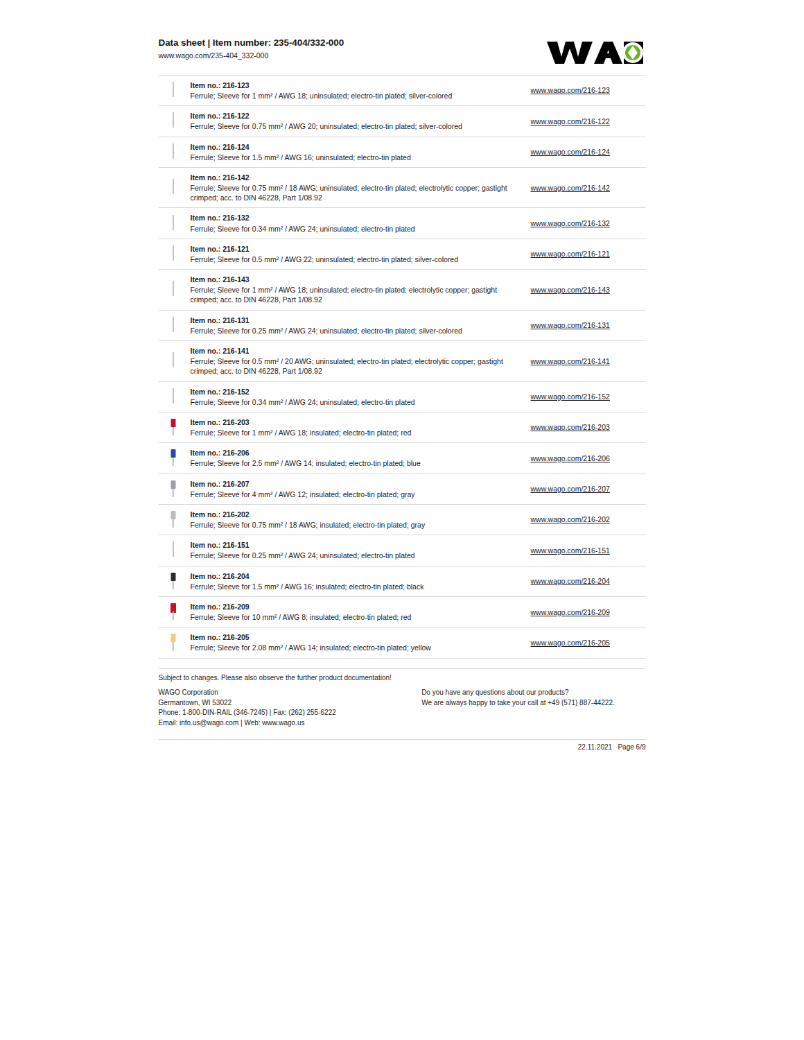Data sheet | Item number: 235-404/332-000
www.wago.com/235-404_332-000
| | Item no.: 216-123 Ferrule; Sleeve for 1 mm² / AWG 18; uninsulated; electro-tin plated; silver-colored | www.wago.com/216-123 |
| | Item no.: 216-122 Ferrule; Sleeve for 0.75 mm² / AWG 20; uninsulated; electro-tin plated; silver-colored | www.wago.com/216-122 |
| | Item no.: 216-124 Ferrule; Sleeve for 1.5 mm² / AWG 16; uninsulated; electro-tin plated | www.wago.com/216-124 |
| | Item no.: 216-142 Ferrule; Sleeve for 0.75 mm² / 18 AWG; uninsulated; electro-tin plated; electrolytic copper; gastight crimped; acc. to DIN 46228, Part 1/08.92 | www.wago.com/216-142 |
| | Item no.: 216-132 Ferrule; Sleeve for 0.34 mm² / AWG 24; uninsulated; electro-tin plated | www.wago.com/216-132 |
| | Item no.: 216-121 Ferrule; Sleeve for 0.5 mm² / AWG 22; uninsulated; electro-tin plated; silver-colored | www.wago.com/216-121 |
| | Item no.: 216-143 Ferrule; Sleeve for 1 mm² / AWG 18; uninsulated; electro-tin plated; electrolytic copper; gastight crimped; acc. to DIN 46228, Part 1/08.92 | www.wago.com/216-143 |
| | Item no.: 216-131 Ferrule; Sleeve for 0.25 mm² / AWG 24; uninsulated; electro-tin plated; silver-colored | www.wago.com/216-131 |
| | Item no.: 216-141 Ferrule; Sleeve for 0.5 mm² / 20 AWG; uninsulated; electro-tin plated; electrolytic copper; gastight crimped; acc. to DIN 46228, Part 1/08.92 | www.wago.com/216-141 |
| | Item no.: 216-152 Ferrule; Sleeve for 0.34 mm² / AWG 24; uninsulated; electro-tin plated | www.wago.com/216-152 |
| | Item no.: 216-203 Ferrule; Sleeve for 1 mm² / AWG 18; insulated; electro-tin plated; red | www.wago.com/216-203 |
| | Item no.: 216-206 Ferrule; Sleeve for 2.5 mm² / AWG 14; insulated; electro-tin plated; blue | www.wago.com/216-206 |
| | Item no.: 216-207 Ferrule; Sleeve for 4 mm² / AWG 12; insulated; electro-tin plated; gray | www.wago.com/216-207 |
| | Item no.: 216-202 Ferrule; Sleeve for 0.75 mm² / 18 AWG; insulated; electro-tin plated; gray | www.wago.com/216-202 |
| | Item no.: 216-151 Ferrule; Sleeve for 0.25 mm² / AWG 24; uninsulated; electro-tin plated | www.wago.com/216-151 |
| | Item no.: 216-204 Ferrule; Sleeve for 1.5 mm² / AWG 16; insulated; electro-tin plated; black | www.wago.com/216-204 |
| | Item no.: 216-209 Ferrule; Sleeve for 10 mm² / AWG 8; insulated; electro-tin plated; red | www.wago.com/216-209 |
| | Item no.: 216-205 Ferrule; Sleeve for 2.08 mm² / AWG 14; insulated; electro-tin plated; yellow | www.wago.com/216-205 |
Subject to changes. Please also observe the further product documentation!
WAGO Corporation
Germantown, WI 53022
Phone: 1-800-DIN-RAIL (346-7245) | Fax: (262) 255-6222
Email: info.us@wago.com | Web: www.wago.us
Do you have any questions about our products?
We are always happy to take your call at +49 (571) 887-44222.
22.11.2021 Page 6/9